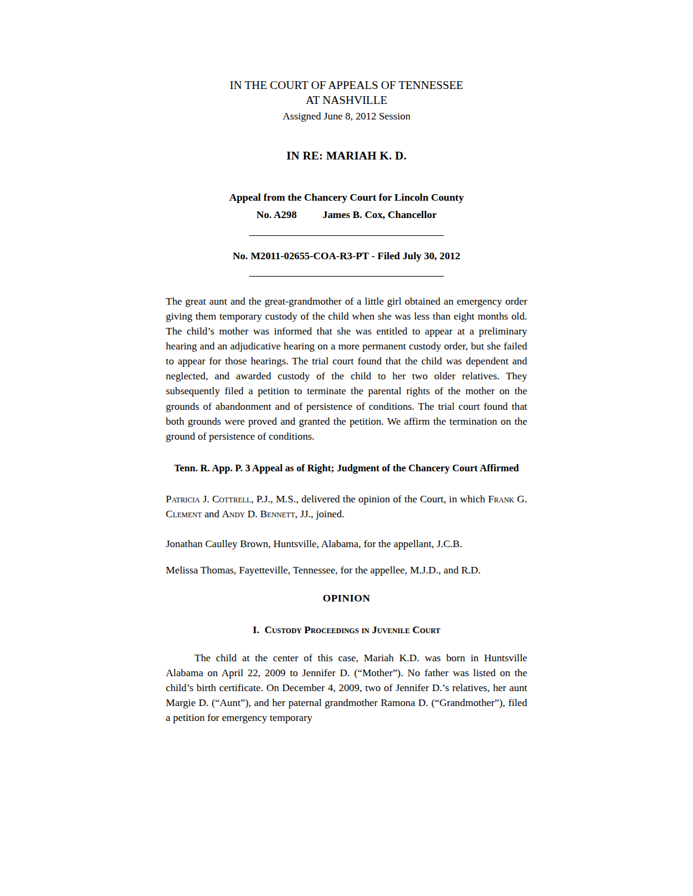IN THE COURT OF APPEALS OF TENNESSEE AT NASHVILLE
Assigned June 8, 2012 Session
IN RE: MARIAH K. D.
Appeal from the Chancery Court for Lincoln County
No. A298 James B. Cox, Chancellor
No. M2011-02655-COA-R3-PT - Filed July 30, 2012
The great aunt and the great-grandmother of a little girl obtained an emergency order giving them temporary custody of the child when she was less than eight months old. The child’s mother was informed that she was entitled to appear at a preliminary hearing and an adjudicative hearing on a more permanent custody order, but she failed to appear for those hearings. The trial court found that the child was dependent and neglected, and awarded custody of the child to her two older relatives. They subsequently filed a petition to terminate the parental rights of the mother on the grounds of abandonment and of persistence of conditions. The trial court found that both grounds were proved and granted the petition. We affirm the termination on the ground of persistence of conditions.
Tenn. R. App. P. 3 Appeal as of Right; Judgment of the Chancery Court Affirmed
Patricia J. Cottrell, P.J., M.S., delivered the opinion of the Court, in which Frank G. Clement and Andy D. Bennett, JJ., joined.
Jonathan Caulley Brown, Huntsville, Alabama, for the appellant, J.C.B.
Melissa Thomas, Fayetteville, Tennessee, for the appellee, M.J.D., and R.D.
OPINION
I. Custody Proceedings in Juvenile Court
The child at the center of this case, Mariah K.D. was born in Huntsville Alabama on April 22, 2009 to Jennifer D. (“Mother”). No father was listed on the child’s birth certificate. On December 4, 2009, two of Jennifer D.’s relatives, her aunt Margie D. (“Aunt”), and her paternal grandmother Ramona D. (“Grandmother”), filed a petition for emergency temporary